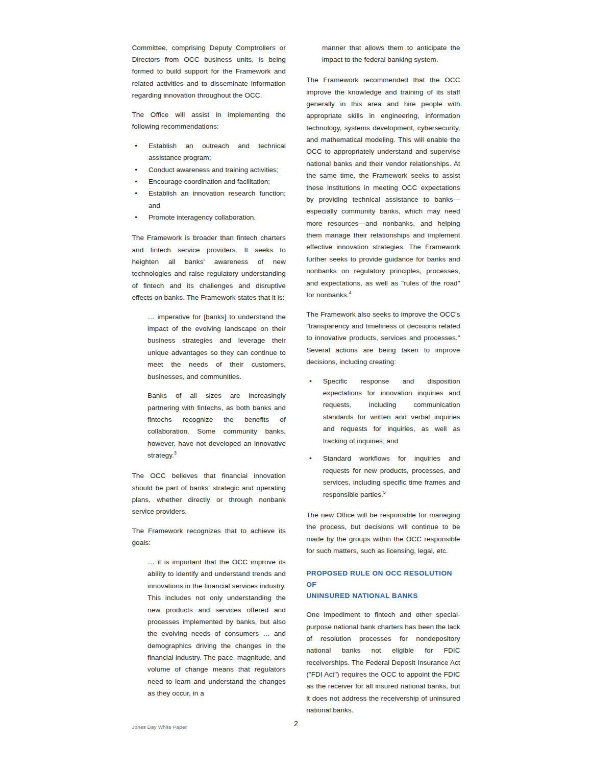Committee, comprising Deputy Comptrollers or Directors from OCC business units, is being formed to build support for the Framework and related activities and to disseminate information regarding innovation throughout the OCC.
The Office will assist in implementing the following recommendations:
Establish an outreach and technical assistance program;
Conduct awareness and training activities;
Encourage coordination and facilitation;
Establish an innovation research function; and
Promote interagency collaboration.
The Framework is broader than fintech charters and fintech service providers. It seeks to heighten all banks' awareness of new technologies and raise regulatory understanding of fintech and its challenges and disruptive effects on banks. The Framework states that it is:
… imperative for [banks] to understand the impact of the evolving landscape on their business strategies and leverage their unique advantages so they can continue to meet the needs of their customers, businesses, and communities.
Banks of all sizes are increasingly partnering with fintechs, as both banks and fintechs recognize the benefits of collaboration. Some community banks, however, have not developed an innovative strategy.3
The OCC believes that financial innovation should be part of banks' strategic and operating plans, whether directly or through nonbank service providers.
The Framework recognizes that to achieve its goals:
… it is important that the OCC improve its ability to identify and understand trends and innovations in the financial services industry. This includes not only understanding the new products and services offered and processes implemented by banks, but also the evolving needs of consumers … and demographics driving the changes in the financial industry. The pace, magnitude, and volume of change means that regulators need to learn and understand the changes as they occur, in a
manner that allows them to anticipate the impact to the federal banking system.
The Framework recommended that the OCC improve the knowledge and training of its staff generally in this area and hire people with appropriate skills in engineering, information technology, systems development, cybersecurity, and mathematical modeling. This will enable the OCC to appropriately understand and supervise national banks and their vendor relationships. At the same time, the Framework seeks to assist these institutions in meeting OCC expectations by providing technical assistance to banks—especially community banks, which may need more resources—and nonbanks, and helping them manage their relationships and implement effective innovation strategies. The Framework further seeks to provide guidance for banks and nonbanks on regulatory principles, processes, and expectations, as well as "rules of the road" for nonbanks.4
The Framework also seeks to improve the OCC's "transparency and timeliness of decisions related to innovative products, services and processes." Several actions are being taken to improve decisions, including creating:
Specific response and disposition expectations for innovation inquiries and requests, including communication standards for written and verbal inquiries and requests for inquiries, as well as tracking of inquiries; and
Standard workflows for inquiries and requests for new products, processes, and services, including specific time frames and responsible parties.5
The new Office will be responsible for managing the process, but decisions will continue to be made by the groups within the OCC responsible for such matters, such as licensing, legal, etc.
Proposed Rule on OCC Resolution of
Uninsured National Banks
One impediment to fintech and other special-purpose national bank charters has been the lack of resolution processes for nondepository national banks not eligible for FDIC receiverships. The Federal Deposit Insurance Act ("FDI Act") requires the OCC to appoint the FDIC as the receiver for all insured national banks, but it does not address the receivership of uninsured national banks.
Jones Day White Paper
2